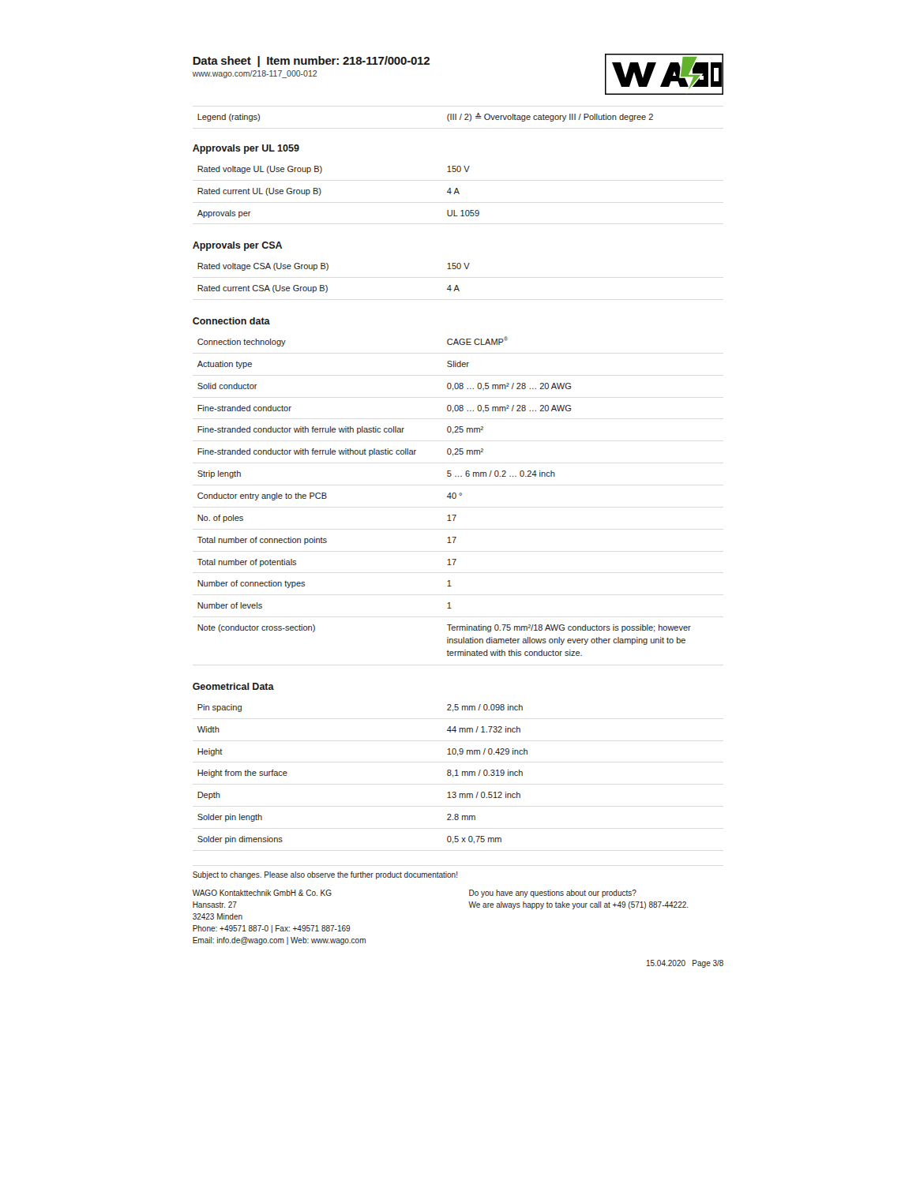Data sheet | Item number: 218-117/000-012
www.wago.com/218-117_000-012
| Legend (ratings) | (III / 2) ≙ Overvoltage category III / Pollution degree 2 |
Approvals per UL 1059
| Rated voltage UL (Use Group B) | 150 V |
| Rated current UL (Use Group B) | 4 A |
| Approvals per | UL 1059 |
Approvals per CSA
| Rated voltage CSA (Use Group B) | 150 V |
| Rated current CSA (Use Group B) | 4 A |
Connection data
| Connection technology | CAGE CLAMP ® |
| Actuation type | Slider |
| Solid conductor | 0,08 … 0,5 mm² / 28 … 20 AWG |
| Fine-stranded conductor | 0,08 … 0,5 mm² / 28 … 20 AWG |
| Fine-stranded conductor with ferrule with plastic collar | 0,25 mm² |
| Fine-stranded conductor with ferrule without plastic collar | 0,25 mm² |
| Strip length | 5 … 6 mm / 0.2 … 0.24 inch |
| Conductor entry angle to the PCB | 40 ° |
| No. of poles | 17 |
| Total number of connection points | 17 |
| Total number of potentials | 17 |
| Number of connection types | 1 |
| Number of levels | 1 |
| Note (conductor cross-section) | Terminating 0.75 mm²/18 AWG conductors is possible; however insulation diameter allows only every other clamping unit to be terminated with this conductor size. |
Geometrical Data
| Pin spacing | 2,5 mm / 0.098 inch |
| Width | 44 mm / 1.732 inch |
| Height | 10,9 mm / 0.429 inch |
| Height from the surface | 8,1 mm / 0.319 inch |
| Depth | 13 mm / 0.512 inch |
| Solder pin length | 2.8 mm |
| Solder pin dimensions | 0,5 x 0,75 mm |
Subject to changes. Please also observe the further product documentation!
WAGO Kontakttechnik GmbH & Co. KG
Hansastr. 27
32423 Minden
Phone: +49571 887-0 | Fax: +49571 887-169
Email: info.de@wago.com | Web: www.wago.com
Do you have any questions about our products?
We are always happy to take your call at +49 (571) 887-44222.
15.04.2020 Page 3/8